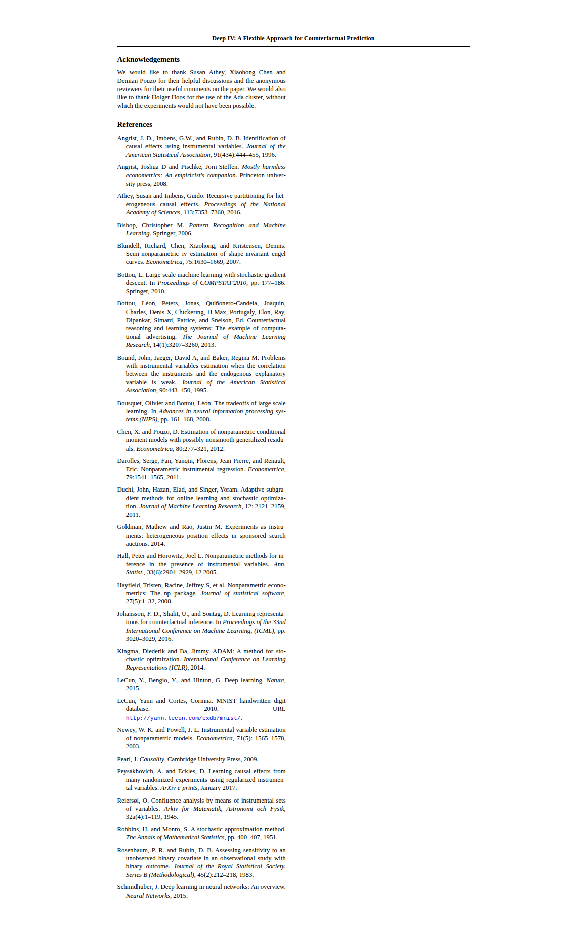Deep IV: A Flexible Approach for Counterfactual Prediction
Acknowledgements
We would like to thank Susan Athey, Xiaohong Chen and Demian Pouzo for their helpful discussions and the anonymous reviewers for their useful comments on the paper. We would also like to thank Holger Hoos for the use of the Ada cluster, without which the experiments would not have been possible.
References
Angrist, J. D., Imbens, G.W., and Rubin, D. B. Identification of causal effects using instrumental variables. Journal of the American Statistical Association, 91(434):444–455, 1996.
Angrist, Joshua D and Pischke, Jörn-Steffen. Mostly harmless econometrics: An empiricist's companion. Princeton university press, 2008.
Athey, Susan and Imbens, Guido. Recursive partitioning for heterogeneous causal effects. Proceedings of the National Academy of Sciences, 113:7353–7360, 2016.
Bishop, Christopher M. Pattern Recognition and Machine Learning. Springer, 2006.
Blundell, Richard, Chen, Xiaohong, and Kristensen, Dennis. Semi-nonparametric iv estimation of shape-invariant engel curves. Econometrica, 75:1630–1669, 2007.
Bottou, L. Large-scale machine learning with stochastic gradient descent. In Proceedings of COMPSTAT'2010, pp. 177–186. Springer, 2010.
Bottou, Léon, Peters, Jonas, Quiñonero-Candela, Joaquin, Charles, Denis X, Chickering, D Max, Portugaly, Elon, Ray, Dipankar, Simard, Patrice, and Snelson, Ed. Counterfactual reasoning and learning systems: The example of computational advertising. The Journal of Machine Learning Research, 14(1):3207–3260, 2013.
Bound, John, Jaeger, David A, and Baker, Regina M. Problems with instrumental variables estimation when the correlation between the instruments and the endogenous explanatory variable is weak. Journal of the American Statistical Association, 90:443–450, 1995.
Bousquet, Olivier and Bottou, Léon. The tradeoffs of large scale learning. In Advances in neural information processing systems (NIPS), pp. 161–168, 2008.
Chen, X. and Pouzo, D. Estimation of nonparametric conditional moment models with possibly nonsmooth generalized residuals. Econometrica, 80:277–321, 2012.
Darolles, Serge, Fan, Yanqin, Florens, Jean-Pierre, and Renault, Eric. Nonparametric instrumental regression. Econometrica, 79:1541–1565, 2011.
Duchi, John, Hazan, Elad, and Singer, Yoram. Adaptive subgradient methods for online learning and stochastic optimization. Journal of Machine Learning Research, 12: 2121–2159, 2011.
Goldman, Mathew and Rao, Justin M. Experiments as instruments: heterogeneous position effects in sponsored search auctions. 2014.
Hall, Peter and Horowitz, Joel L. Nonparametric methods for inference in the presence of instrumental variables. Ann. Statist., 33(6):2904–2929, 12 2005.
Hayfield, Tristen, Racine, Jeffrey S, et al. Nonparametric econometrics: The np package. Journal of statistical software, 27(5):1–32, 2008.
Johansson, F. D., Shalit, U., and Sontag, D. Learning representations for counterfactual inference. In Proceedings of the 33nd International Conference on Machine Learning, (ICML), pp. 3020–3029, 2016.
Kingma, Diederik and Ba, Jimmy. ADAM: A method for stochastic optimization. International Conference on Learning Representations (ICLR), 2014.
LeCun, Y., Bengio, Y., and Hinton, G. Deep learning. Nature, 2015.
LeCun, Yann and Cortes, Corinna. MNIST handwritten digit database. 2010. URL http://yann.lecun.com/exdb/mnist/.
Newey, W. K. and Powell, J. L. Instrumental variable estimation of nonparametric models. Econometrica, 71(5): 1565–1578, 2003.
Pearl, J. Causality. Cambridge University Press, 2009.
Peysakhovich, A. and Eckles, D. Learning causal effects from many randomized experiments using regularized instrumental variables. ArXiv e-prints, January 2017.
Reiersøl, O. Confluence analysis by means of instrumental sets of variables. Arkiv för Matematik, Astronomi och Fysik, 32a(4):1–119, 1945.
Robbins, H. and Monro, S. A stochastic approximation method. The Annals of Mathematical Statistics, pp. 400–407, 1951.
Rosenbaum, P. R. and Rubin, D. B. Assessing sensitivity to an unobserved binary covariate in an observational study with binary outcome. Journal of the Royal Statistical Society. Series B (Methodological), 45(2):212–218, 1983.
Schmidhuber, J. Deep learning in neural networks: An overview. Neural Networks, 2015.